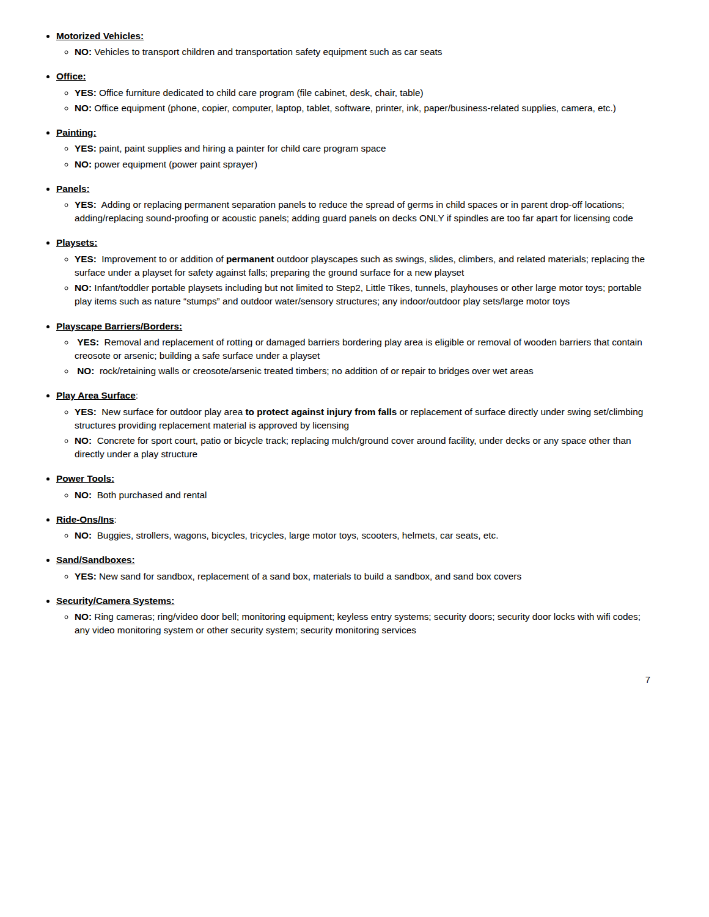Motorized Vehicles:
NO: Vehicles to transport children and transportation safety equipment such as car seats
Office:
YES: Office furniture dedicated to child care program (file cabinet, desk, chair, table)
NO: Office equipment (phone, copier, computer, laptop, tablet, software, printer, ink, paper/business-related supplies, camera, etc.)
Painting:
YES: paint, paint supplies and hiring a painter for child care program space
NO: power equipment (power paint sprayer)
Panels:
YES: Adding or replacing permanent separation panels to reduce the spread of germs in child spaces or in parent drop-off locations; adding/replacing sound-proofing or acoustic panels; adding guard panels on decks ONLY if spindles are too far apart for licensing code
Playsets:
YES: Improvement to or addition of permanent outdoor playscapes such as swings, slides, climbers, and related materials; replacing the surface under a playset for safety against falls; preparing the ground surface for a new playset
NO: Infant/toddler portable playsets including but not limited to Step2, Little Tikes, tunnels, playhouses or other large motor toys; portable play items such as nature “stumps” and outdoor water/sensory structures; any indoor/outdoor play sets/large motor toys
Playscape Barriers/Borders:
YES: Removal and replacement of rotting or damaged barriers bordering play area is eligible or removal of wooden barriers that contain creosote or arsenic; building a safe surface under a playset
NO: rock/retaining walls or creosote/arsenic treated timbers; no addition of or repair to bridges over wet areas
Play Area Surface:
YES: New surface for outdoor play area to protect against injury from falls or replacement of surface directly under swing set/climbing structures providing replacement material is approved by licensing
NO: Concrete for sport court, patio or bicycle track; replacing mulch/ground cover around facility, under decks or any space other than directly under a play structure
Power Tools:
NO: Both purchased and rental
Ride-Ons/Ins:
NO: Buggies, strollers, wagons, bicycles, tricycles, large motor toys, scooters, helmets, car seats, etc.
Sand/Sandboxes:
YES: New sand for sandbox, replacement of a sand box, materials to build a sandbox, and sand box covers
Security/Camera Systems:
NO: Ring cameras; ring/video door bell; monitoring equipment; keyless entry systems; security doors; security door locks with wifi codes; any video monitoring system or other security system; security monitoring services
7